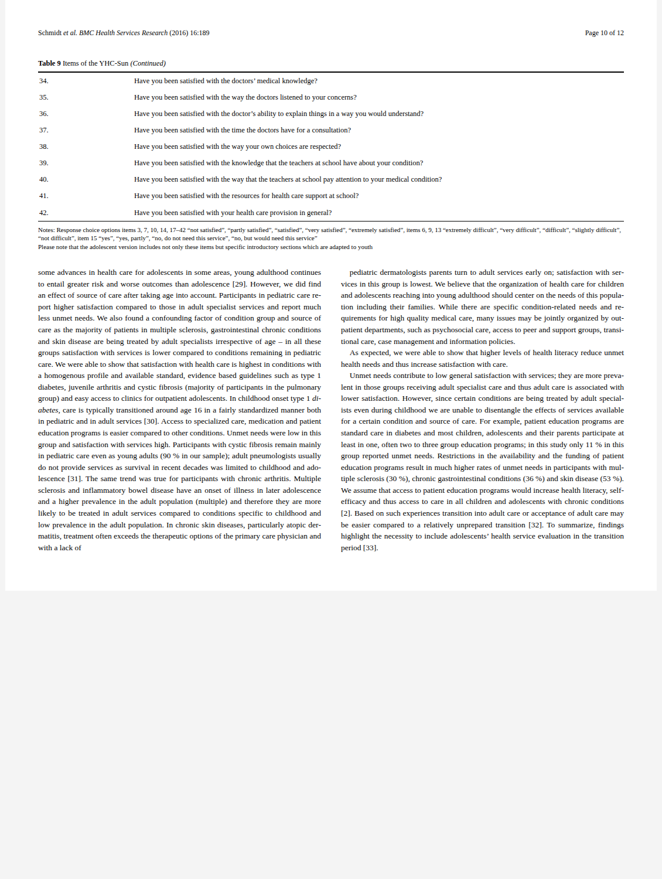Schmidt et al. BMC Health Services Research (2016) 16:189
Page 10 of 12
Table 9 Items of the YHC-Sun (Continued)
| 34. | Have you been satisfied with the doctors’ medical knowledge? |
| 35. | Have you been satisfied with the way the doctors listened to your concerns? |
| 36. | Have you been satisfied with the doctor’s ability to explain things in a way you would understand? |
| 37. | Have you been satisfied with the time the doctors have for a consultation? |
| 38. | Have you been satisfied with the way your own choices are respected? |
| 39. | Have you been satisfied with the knowledge that the teachers at school have about your condition? |
| 40. | Have you been satisfied with the way that the teachers at school pay attention to your medical condition? |
| 41. | Have you been satisfied with the resources for health care support at school? |
| 42. | Have you been satisfied with your health care provision in general? |
Notes: Response choice options items 3, 7, 10, 14, 17–42 “not satisfied”, “partly satisfied”, “satisfied”, “very satisfied”, “extremely satisfied”, items 6, 9, 13 “extremely difficult”, “very difficult”, “difficult”, “slightly difficult”, “not difficult”, item 15 “yes”, “yes, partly”, “no, do not need this service”, “no, but would need this service”
Please note that the adolescent version includes not only these items but specific introductory sections which are adapted to youth
some advances in health care for adolescents in some areas, young adulthood continues to entail greater risk and worse outcomes than adolescence [29]. However, we did find an effect of source of care after taking age into account. Participants in pediatric care report higher satisfaction compared to those in adult specialist services and report much less unmet needs. We also found a confounding factor of condition group and source of care as the majority of patients in multiple sclerosis, gastrointestinal chronic conditions and skin disease are being treated by adult specialists irrespective of age – in all these groups satisfaction with services is lower compared to conditions remaining in pediatric care. We were able to show that satisfaction with health care is highest in conditions with a homogenous profile and available standard, evidence based guidelines such as type 1 diabetes, juvenile arthritis and cystic fibrosis (majority of participants in the pulmonary group) and easy access to clinics for outpatient adolescents. In childhood onset type 1 diabetes, care is typically transitioned around age 16 in a fairly standardized manner both in pediatric and in adult services [30]. Access to specialized care, medication and patient education programs is easier compared to other conditions. Unmet needs were low in this group and satisfaction with services high. Participants with cystic fibrosis remain mainly in pediatric care even as young adults (90 % in our sample); adult pneumologists usually do not provide services as survival in recent decades was limited to childhood and adolescence [31]. The same trend was true for participants with chronic arthritis. Multiple sclerosis and inflammatory bowel disease have an onset of illness in later adolescence and a higher prevalence in the adult population (multiple) and therefore they are more likely to be treated in adult services compared to conditions specific to childhood and low prevalence in the adult population. In chronic skin diseases, particularly atopic dermatitis, treatment often exceeds the therapeutic options of the primary care physician and with a lack of
pediatric dermatologists parents turn to adult services early on; satisfaction with services in this group is lowest. We believe that the organization of health care for children and adolescents reaching into young adulthood should center on the needs of this population including their families. While there are specific condition-related needs and requirements for high quality medical care, many issues may be jointly organized by outpatient departments, such as psychosocial care, access to peer and support groups, transitional care, case management and information policies.
As expected, we were able to show that higher levels of health literacy reduce unmet health needs and thus increase satisfaction with care.
Unmet needs contribute to low general satisfaction with services; they are more prevalent in those groups receiving adult specialist care and thus adult care is associated with lower satisfaction. However, since certain conditions are being treated by adult specialists even during childhood we are unable to disentangle the effects of services available for a certain condition and source of care. For example, patient education programs are standard care in diabetes and most children, adolescents and their parents participate at least in one, often two to three group education programs; in this study only 11 % in this group reported unmet needs. Restrictions in the availability and the funding of patient education programs result in much higher rates of unmet needs in participants with multiple sclerosis (30 %), chronic gastrointestinal conditions (36 %) and skin disease (53 %). We assume that access to patient education programs would increase health literacy, self-efficacy and thus access to care in all children and adolescents with chronic conditions [2]. Based on such experiences transition into adult care or acceptance of adult care may be easier compared to a relatively unprepared transition [32]. To summarize, findings highlight the necessity to include adolescents’ health service evaluation in the transition period [33].